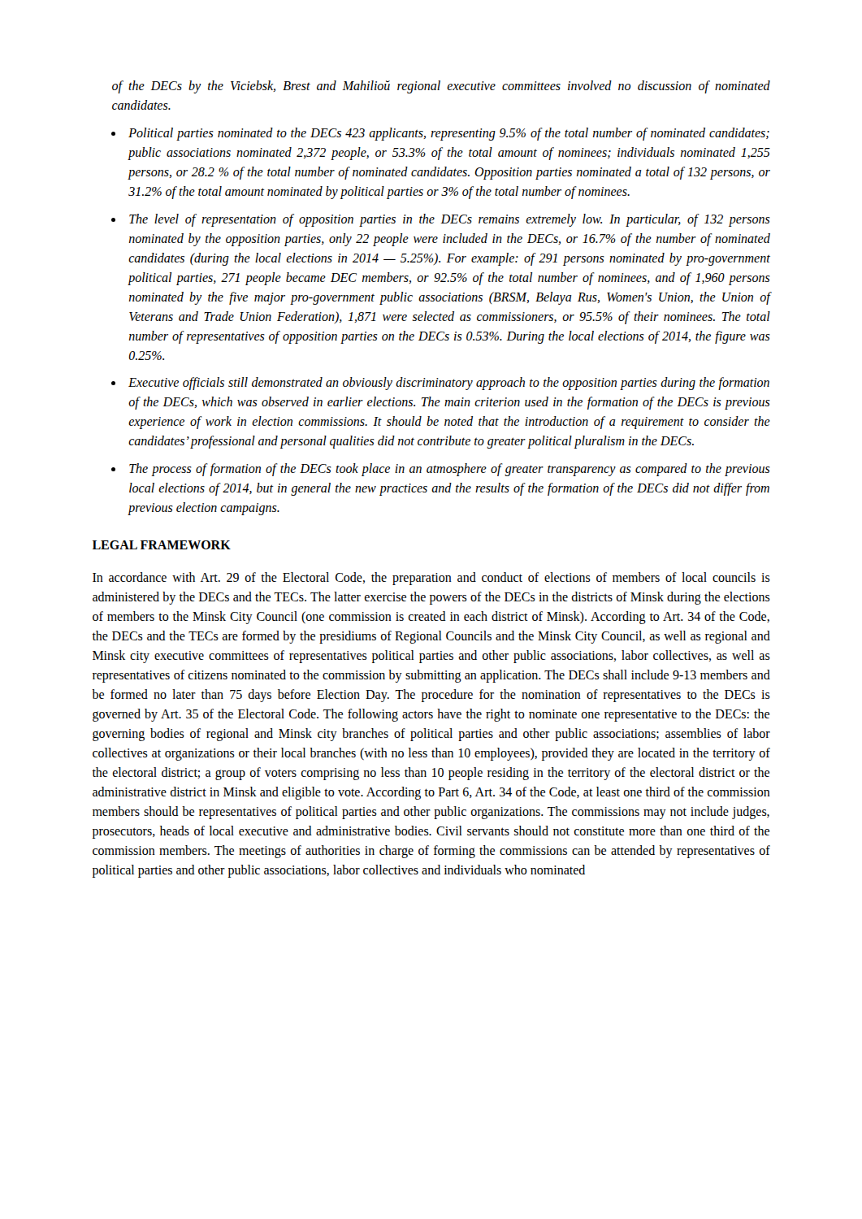of the DECs by the Viciebsk, Brest and Mahilioŭ regional executive committees involved no discussion of nominated candidates.
Political parties nominated to the DECs 423 applicants, representing 9.5% of the total number of nominated candidates; public associations nominated 2,372 people, or 53.3% of the total amount of nominees; individuals nominated 1,255 persons, or 28.2 % of the total number of nominated candidates. Opposition parties nominated a total of 132 persons, or 31.2% of the total amount nominated by political parties or 3% of the total number of nominees.
The level of representation of opposition parties in the DECs remains extremely low. In particular, of 132 persons nominated by the opposition parties, only 22 people were included in the DECs, or 16.7% of the number of nominated candidates (during the local elections in 2014 — 5.25%). For example: of 291 persons nominated by pro-government political parties, 271 people became DEC members, or 92.5% of the total number of nominees, and of 1,960 persons nominated by the five major pro-government public associations (BRSM, Belaya Rus, Women's Union, the Union of Veterans and Trade Union Federation), 1,871 were selected as commissioners, or 95.5% of their nominees. The total number of representatives of opposition parties on the DECs is 0.53%. During the local elections of 2014, the figure was 0.25%.
Executive officials still demonstrated an obviously discriminatory approach to the opposition parties during the formation of the DECs, which was observed in earlier elections. The main criterion used in the formation of the DECs is previous experience of work in election commissions. It should be noted that the introduction of a requirement to consider the candidates’ professional and personal qualities did not contribute to greater political pluralism in the DECs.
The process of formation of the DECs took place in an atmosphere of greater transparency as compared to the previous local elections of 2014, but in general the new practices and the results of the formation of the DECs did not differ from previous election campaigns.
LEGAL FRAMEWORK
In accordance with Art. 29 of the Electoral Code, the preparation and conduct of elections of members of local councils is administered by the DECs and the TECs. The latter exercise the powers of the DECs in the districts of Minsk during the elections of members to the Minsk City Council (one commission is created in each district of Minsk). According to Art. 34 of the Code, the DECs and the TECs are formed by the presidiums of Regional Councils and the Minsk City Council, as well as regional and Minsk city executive committees of representatives political parties and other public associations, labor collectives, as well as representatives of citizens nominated to the commission by submitting an application. The DECs shall include 9-13 members and be formed no later than 75 days before Election Day. The procedure for the nomination of representatives to the DECs is governed by Art. 35 of the Electoral Code. The following actors have the right to nominate one representative to the DECs: the governing bodies of regional and Minsk city branches of political parties and other public associations; assemblies of labor collectives at organizations or their local branches (with no less than 10 employees), provided they are located in the territory of the electoral district; a group of voters comprising no less than 10 people residing in the territory of the electoral district or the administrative district in Minsk and eligible to vote. According to Part 6, Art. 34 of the Code, at least one third of the commission members should be representatives of political parties and other public organizations. The commissions may not include judges, prosecutors, heads of local executive and administrative bodies. Civil servants should not constitute more than one third of the commission members. The meetings of authorities in charge of forming the commissions can be attended by representatives of political parties and other public associations, labor collectives and individuals who nominated